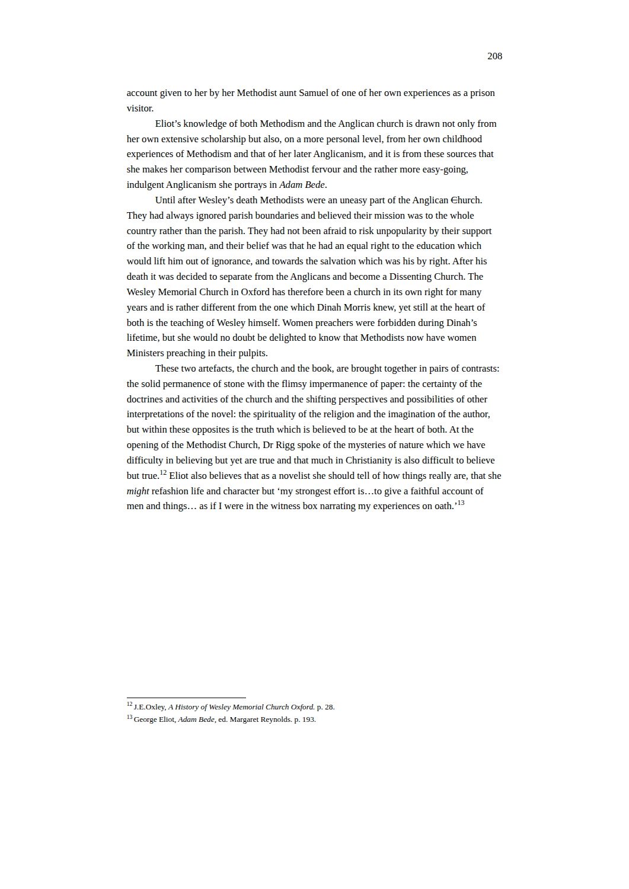208
account given to her by her Methodist aunt Samuel of one of her own experiences as a prison visitor.
Eliot’s knowledge of both Methodism and the Anglican church is drawn not only from her own extensive scholarship but also, on a more personal level, from her own childhood experiences of Methodism and that of her later Anglicanism, and it is from these sources that she makes her comparison between Methodist fervour and the rather more easy-going, indulgent Anglicanism she portrays in Adam Bede.
Until after Wesley’s death Methodists were an uneasy part of the Anglican Church. They had always ignored parish boundaries and believed their mission was to the whole country rather than the parish. They had not been afraid to risk unpopularity by their support of the working man, and their belief was that he had an equal right to the education which would lift him out of ignorance, and towards the salvation which was his by right. After his death it was decided to separate from the Anglicans and become a Dissenting Church. The Wesley Memorial Church in Oxford has therefore been a church in its own right for many years and is rather different from the one which Dinah Morris knew, yet still at the heart of both is the teaching of Wesley himself. Women preachers were forbidden during Dinah’s lifetime, but she would no doubt be delighted to know that Methodists now have women Ministers preaching in their pulpits.
These two artefacts, the church and the book, are brought together in pairs of contrasts: the solid permanence of stone with the flimsy impermanence of paper: the certainty of the doctrines and activities of the church and the shifting perspectives and possibilities of other interpretations of the novel: the spirituality of the religion and the imagination of the author, but within these opposites is the truth which is believed to be at the heart of both. At the opening of the Methodist Church, Dr Rigg spoke of the mysteries of nature which we have difficulty in believing but yet are true and that much in Christianity is also difficult to believe but true.12 Eliot also believes that as a novelist she should tell of how things really are, that she might refashion life and character but ‘my strongest effort is…to give a faithful account of men and things… as if I were in the witness box narrating my experiences on oath.’13
12J.E.Oxley, A History of Wesley Memorial Church Oxford. p. 28.
13George Eliot, Adam Bede, ed. Margaret Reynolds. p. 193.